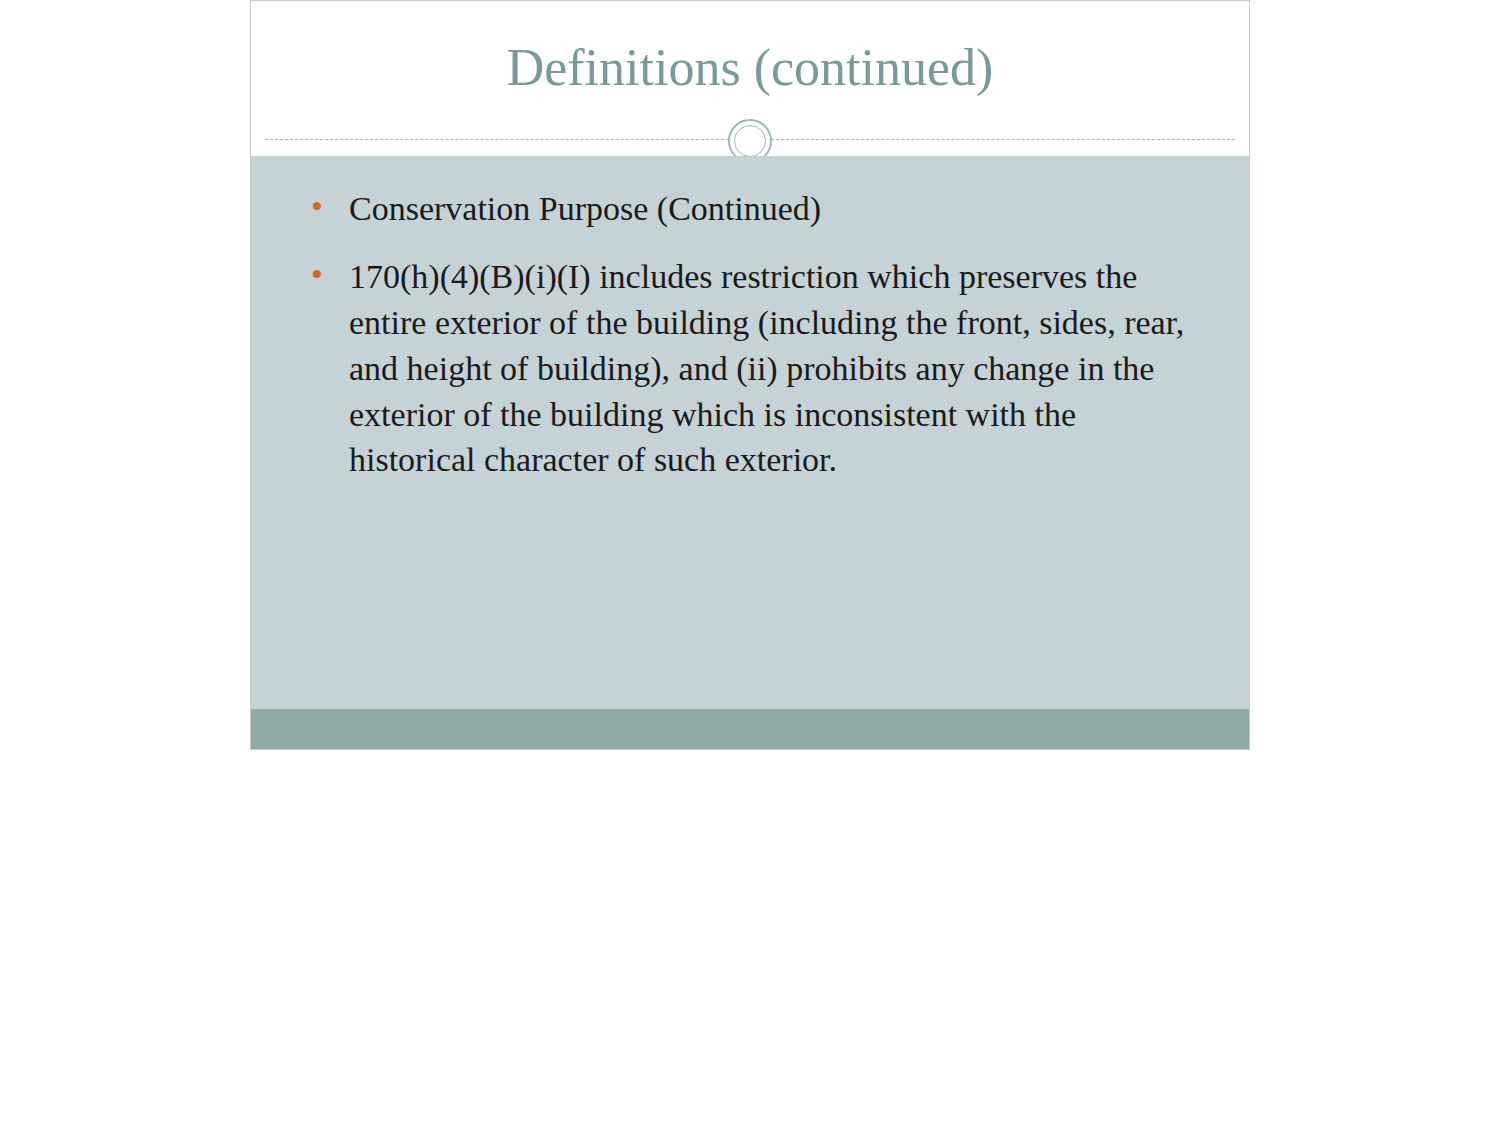Definitions (continued)
Conservation Purpose (Continued)
170(h)(4)(B)(i)(I) includes restriction which preserves the entire exterior of the building (including the front, sides, rear, and height of building), and (ii) prohibits any change in the exterior of the building which is inconsistent with the historical character of such exterior.